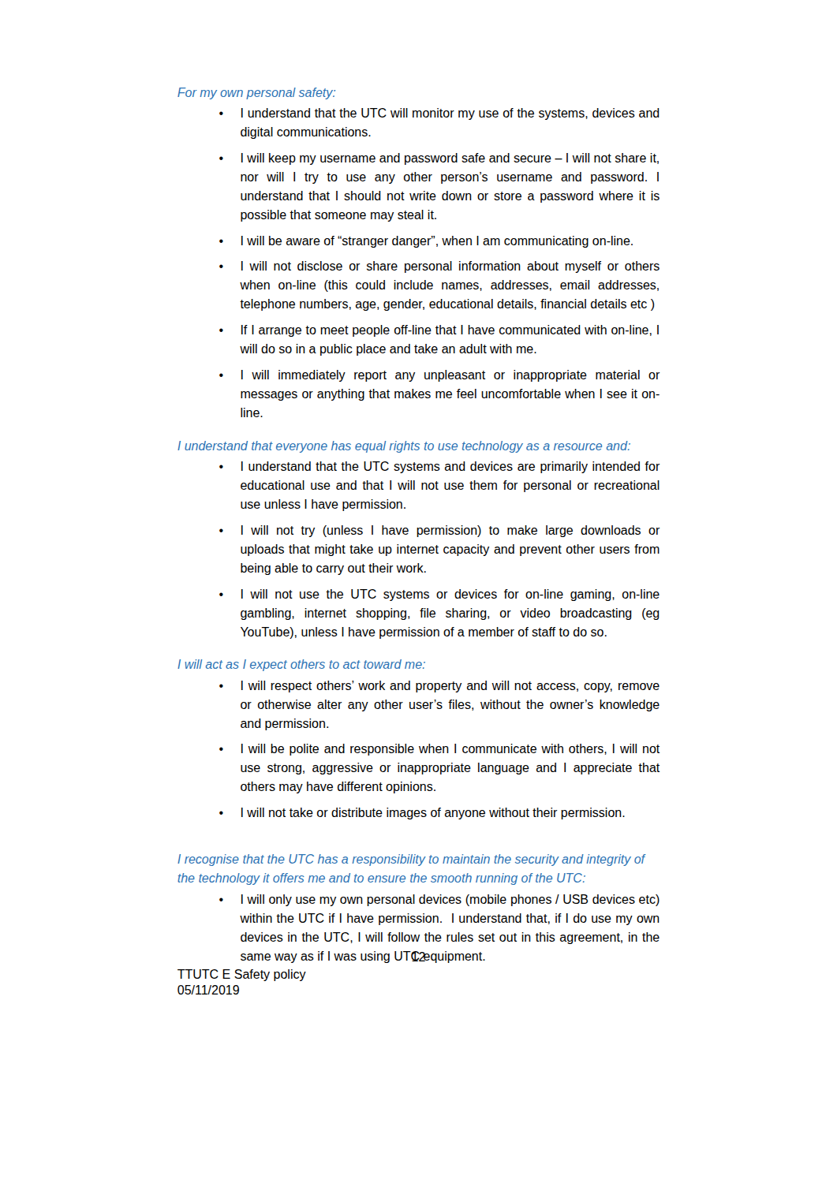For my own personal safety:
I understand that the UTC will monitor my use of the systems, devices and digital communications.
I will keep my username and password safe and secure – I will not share it, nor will I try to use any other person’s username and password. I understand that I should not write down or store a password where it is possible that someone may steal it.
I will be aware of “stranger danger”, when I am communicating on-line.
I will not disclose or share personal information about myself or others when on-line (this could include names, addresses, email addresses, telephone numbers, age, gender, educational details, financial details etc )
If I arrange to meet people off-line that I have communicated with on-line, I will do so in a public place and take an adult with me.
I will immediately report any unpleasant or inappropriate material or messages or anything that makes me feel uncomfortable when I see it on-line.
I understand that everyone has equal rights to use technology as a resource and:
I understand that the UTC systems and devices are primarily intended for educational use and that I will not use them for personal or recreational use unless I have permission.
I will not try (unless I have permission) to make large downloads or uploads that might take up internet capacity and prevent other users from being able to carry out their work.
I will not use the UTC systems or devices for on-line gaming, on-line gambling, internet shopping, file sharing, or video broadcasting (eg YouTube), unless I have permission of a member of staff to do so.
I will act as I expect others to act toward me:
I will respect others’ work and property and will not access, copy, remove or otherwise alter any other user’s files, without the owner’s knowledge and permission.
I will be polite and responsible when I communicate with others, I will not use strong, aggressive or inappropriate language and I appreciate that others may have different opinions.
I will not take or distribute images of anyone without their permission.
I recognise that the UTC has a responsibility to maintain the security and integrity of the technology it offers me and to ensure the smooth running of the UTC:
I will only use my own personal devices (mobile phones / USB devices etc) within the UTC if I have permission. I understand that, if I do use my own devices in the UTC, I will follow the rules set out in this agreement, in the same way as if I was using UTC equipment.
12
TTUTC E Safety policy
05/11/2019